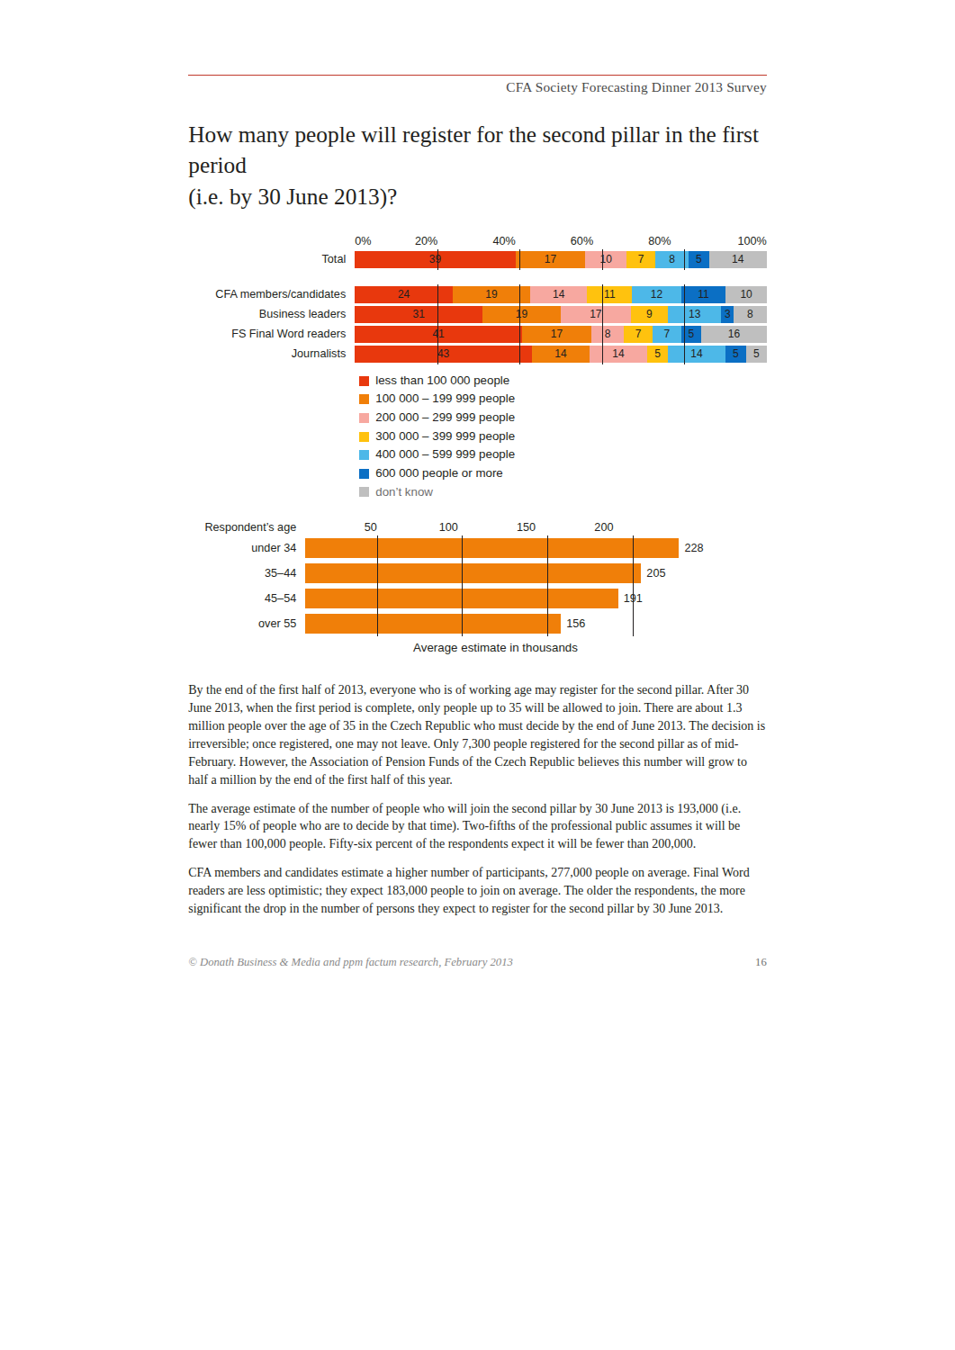CFA Society Forecasting Dinner 2013 Survey
How many people will register for the second pillar in the first period
(i.e. by 30 June 2013)?
0% 20% 40% 60% 80% 100%
Total
39
17
10
7
8
5
14
CFA members/candidates
24
19
14
11
12
11
10
Business leaders
31
19
17
9
13
3
8
FS Final Word readers
41
17
8
7
7
5
16
Journalists
43
14
14
5
14
5
5
less than 100 000 people
100 000 – 199 999 people
200 000 – 299 999 people
300 000 – 399 999 people
400 000 – 599 999 people
600 000 people or more
don’t know
Respondent’s age
50 100 150 200
under 34
228
35–44
205
45–54
191
over 55
156
Average estimate in thousands
By the end of the first half of 2013, everyone who is of working age may register for the second pillar. After 30 June 2013, when the first period is complete, only people up to 35 will be allowed to join. There are about 1.3 million people over the age of 35 in the Czech Republic who must decide by the end of June 2013. The decision is irreversible; once registered, one may not leave. Only 7,300 people registered for the second pillar as of mid-February. However, the Association of Pension Funds of the Czech Republic believes this number will grow to half a million by the end of the first half of this year.
The average estimate of the number of people who will join the second pillar by 30 June 2013 is 193,000 (i.e. nearly 15% of people who are to decide by that time). Two-fifths of the professional public assumes it will be fewer than 100,000 people. Fifty-six percent of the respondents expect it will be fewer than 200,000.
CFA members and candidates estimate a higher number of participants, 277,000 people on average. Final Word readers are less optimistic; they expect 183,000 people to join on average. The older the respondents, the more significant the drop in the number of persons they expect to register for the second pillar by 30 June 2013.
© Donath Business & Media and ppm factum research, February 2013
16